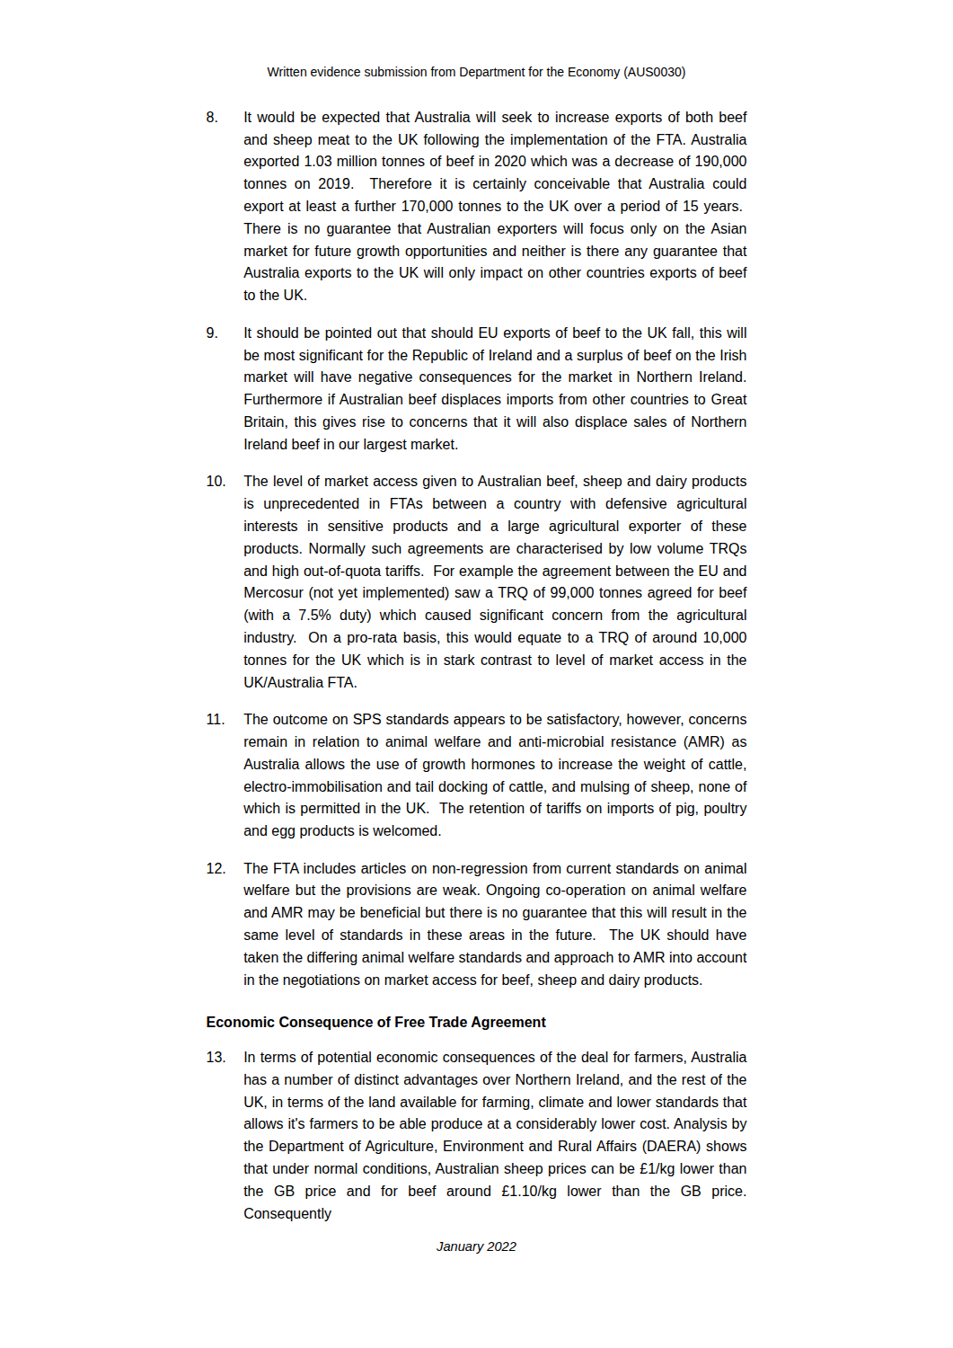Written evidence submission from Department for the Economy (AUS0030)
8. It would be expected that Australia will seek to increase exports of both beef and sheep meat to the UK following the implementation of the FTA. Australia exported 1.03 million tonnes of beef in 2020 which was a decrease of 190,000 tonnes on 2019. Therefore it is certainly conceivable that Australia could export at least a further 170,000 tonnes to the UK over a period of 15 years. There is no guarantee that Australian exporters will focus only on the Asian market for future growth opportunities and neither is there any guarantee that Australia exports to the UK will only impact on other countries exports of beef to the UK.
9. It should be pointed out that should EU exports of beef to the UK fall, this will be most significant for the Republic of Ireland and a surplus of beef on the Irish market will have negative consequences for the market in Northern Ireland. Furthermore if Australian beef displaces imports from other countries to Great Britain, this gives rise to concerns that it will also displace sales of Northern Ireland beef in our largest market.
10. The level of market access given to Australian beef, sheep and dairy products is unprecedented in FTAs between a country with defensive agricultural interests in sensitive products and a large agricultural exporter of these products. Normally such agreements are characterised by low volume TRQs and high out-of-quota tariffs. For example the agreement between the EU and Mercosur (not yet implemented) saw a TRQ of 99,000 tonnes agreed for beef (with a 7.5% duty) which caused significant concern from the agricultural industry. On a pro-rata basis, this would equate to a TRQ of around 10,000 tonnes for the UK which is in stark contrast to level of market access in the UK/Australia FTA.
11. The outcome on SPS standards appears to be satisfactory, however, concerns remain in relation to animal welfare and anti-microbial resistance (AMR) as Australia allows the use of growth hormones to increase the weight of cattle, electro-immobilisation and tail docking of cattle, and mulsing of sheep, none of which is permitted in the UK. The retention of tariffs on imports of pig, poultry and egg products is welcomed.
12. The FTA includes articles on non-regression from current standards on animal welfare but the provisions are weak. Ongoing co-operation on animal welfare and AMR may be beneficial but there is no guarantee that this will result in the same level of standards in these areas in the future. The UK should have taken the differing animal welfare standards and approach to AMR into account in the negotiations on market access for beef, sheep and dairy products.
Economic Consequence of Free Trade Agreement
13. In terms of potential economic consequences of the deal for farmers, Australia has a number of distinct advantages over Northern Ireland, and the rest of the UK, in terms of the land available for farming, climate and lower standards that allows it's farmers to be able produce at a considerably lower cost. Analysis by the Department of Agriculture, Environment and Rural Affairs (DAERA) shows that under normal conditions, Australian sheep prices can be £1/kg lower than the GB price and for beef around £1.10/kg lower than the GB price. Consequently
January 2022